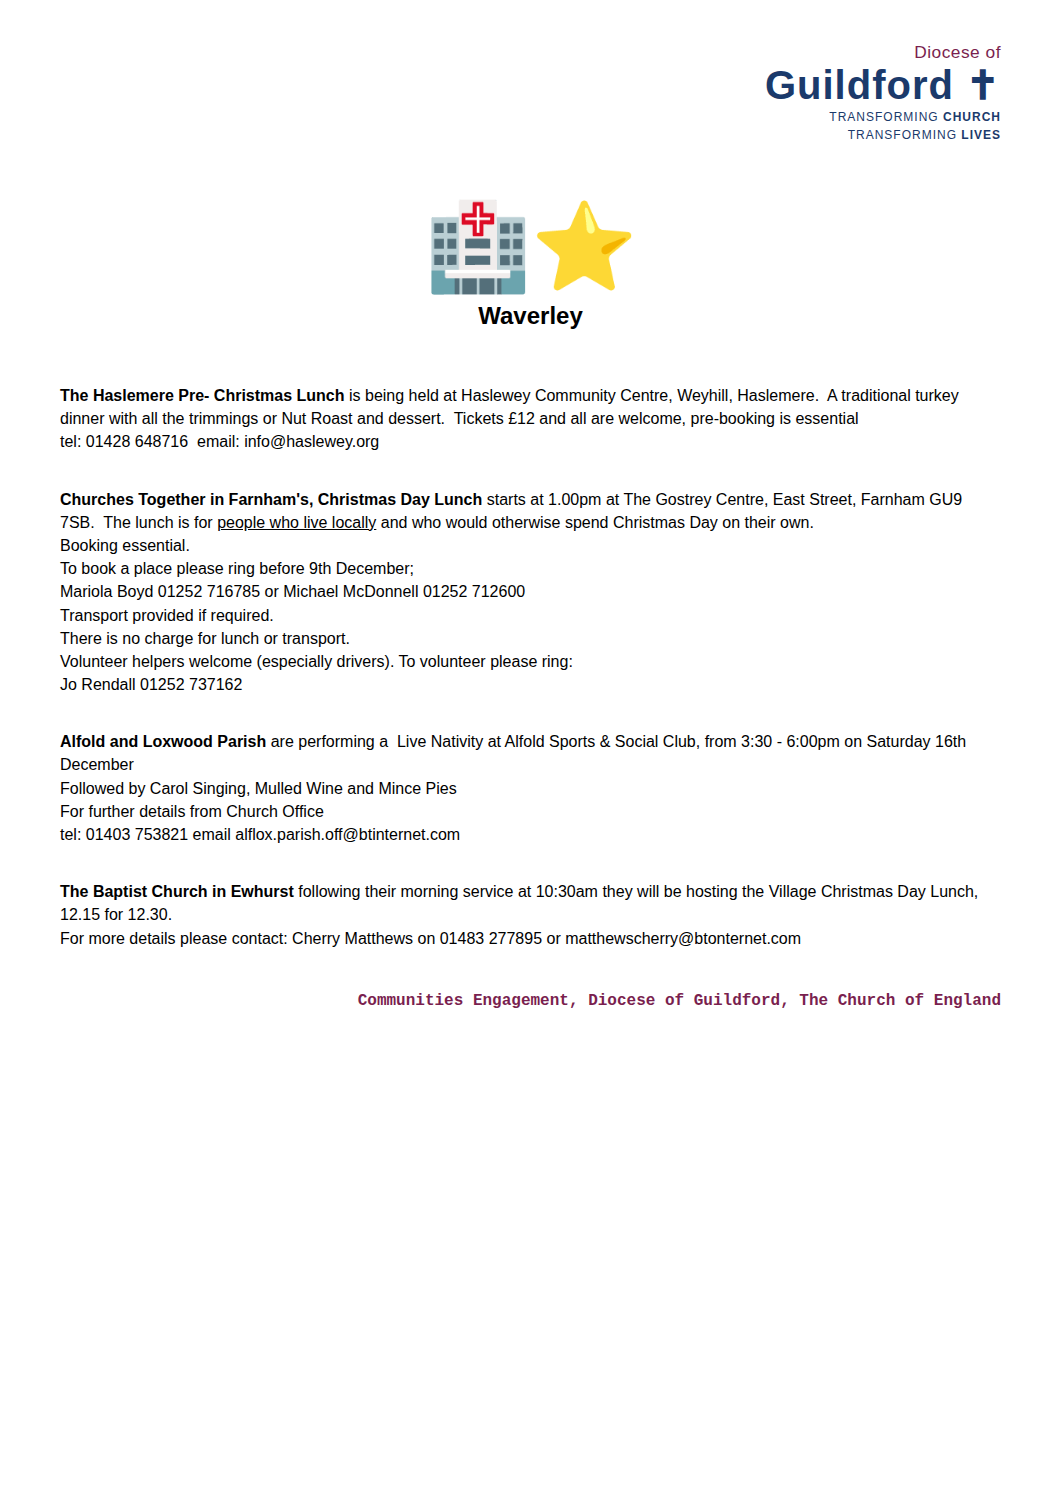Diocese of
Guildford ✝
TRANSFORMING CHURCH
TRANSFORMING LIVES
🏥⭐
Waverley
The Haslemere Pre- Christmas Lunch is being held at Haslewey Community Centre, Weyhill, Haslemere. A traditional turkey dinner with all the trimmings or Nut Roast and dessert. Tickets £12 and all are welcome, pre-booking is essential
tel: 01428 648716 email: info@haslewey.org
Churches Together in Farnham's, Christmas Day Lunch starts at 1.00pm at The Gostrey Centre, East Street, Farnham GU9 7SB. The lunch is for people who live locally and who would otherwise spend Christmas Day on their own.
Booking essential.
To book a place please ring before 9th December;
Mariola Boyd 01252 716785 or Michael McDonnell 01252 712600
Transport provided if required.
There is no charge for lunch or transport.
Volunteer helpers welcome (especially drivers). To volunteer please ring:
Jo Rendall 01252 737162
Alfold and Loxwood Parish are performing a Live Nativity at Alfold Sports & Social Club, from 3:30 - 6:00pm on Saturday 16th December
Followed by Carol Singing, Mulled Wine and Mince Pies
For further details from Church Office
tel: 01403 753821 email alflox.parish.off@btinternet.com
The Baptist Church in Ewhurst following their morning service at 10:30am they will be hosting the Village Christmas Day Lunch, 12.15 for 12.30.
For more details please contact: Cherry Matthews on 01483 277895 or matthewscherry@btonternet.com
Communities Engagement, Diocese of Guildford, The Church of England